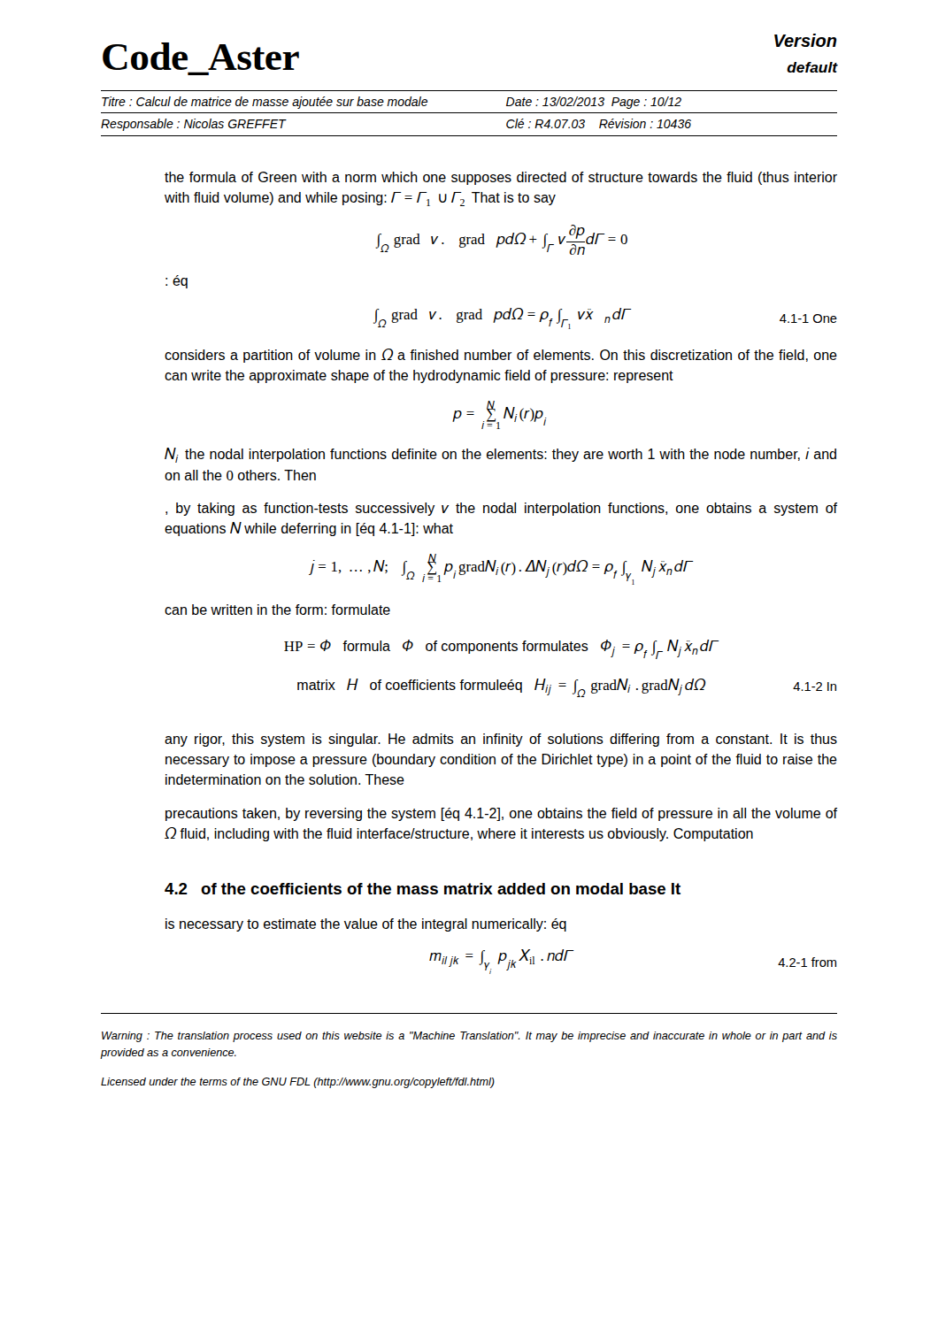Version
default
Code_Aster
| Titre : Calcul de matrice de masse ajoutée sur base modale | Date : 13/02/2013 Page : 10/12 |
| Responsable : Nicolas GREFFET | Clé : R4.07.03 Révision : 10436 |
the formula of Green with a norm which one supposes directed of structure towards the fluid (thus interior with fluid volume) and while posing: Γ=Γ1∪Γ2 That is to say
∫Ω grad v. grad pdΩ + ∫Γ v ∂p∂n dΓ=0
: éq
∫Ω grad v. grad pdΩ = ρf ∫Γ1 vx¨ ndΓ 4.1-1 One
considers a partition of volume in Ω a finished number of elements. On this discretization of the field, one can write the approximate shape of the hydrodynamic field of pressure: represent
p= ∑ i=1 N Ni (r) pi
Ni the nodal interpolation functions definite on the elements: they are worth 1 with the node number, i and on all the 0 others. Then
, by taking as function-tests successively v the nodal interpolation functions, one obtains a system of equations N while deferring in [éq 4.1-1]: what
j=1,…,N; ∫Ω ∑ i=1 N pi grad Ni(r) . Δ Nj(r) dΩ = ρf ∫γ1 Nj x¨n dΓ
can be written in the form: formulate
HP=Φ formula Φ of components formulates Φj= ρf ∫Γ Nj x¨n dΓ
matrix H of coefficients formuleéq Hij = ∫Ω grad Ni . grad Nj dΩ 4.1-2 In
any rigor, this system is singular. He admits an infinity of solutions differing from a constant. It is thus necessary to impose a pressure (boundary condition of the Dirichlet type) in a point of the fluid to raise the indetermination on the solution. These
precautions taken, by reversing the system [éq 4.1-2], one obtains the field of pressure in all the volume of Ω fluid, including with the fluid interface/structure, where it interests us obviously. Computation
4.2of the coefficients of the mass matrix added on modal base It
is necessary to estimate the value of the integral numerically: éq
miljk = ∫γi pjk Xil . n dΓ 4.2-1 from
Warning : The translation process used on this website is a "Machine Translation". It may be imprecise and inaccurate in whole or in part and is provided as a convenience.
Licensed under the terms of the GNU FDL (http://www.gnu.org/copyleft/fdl.html)